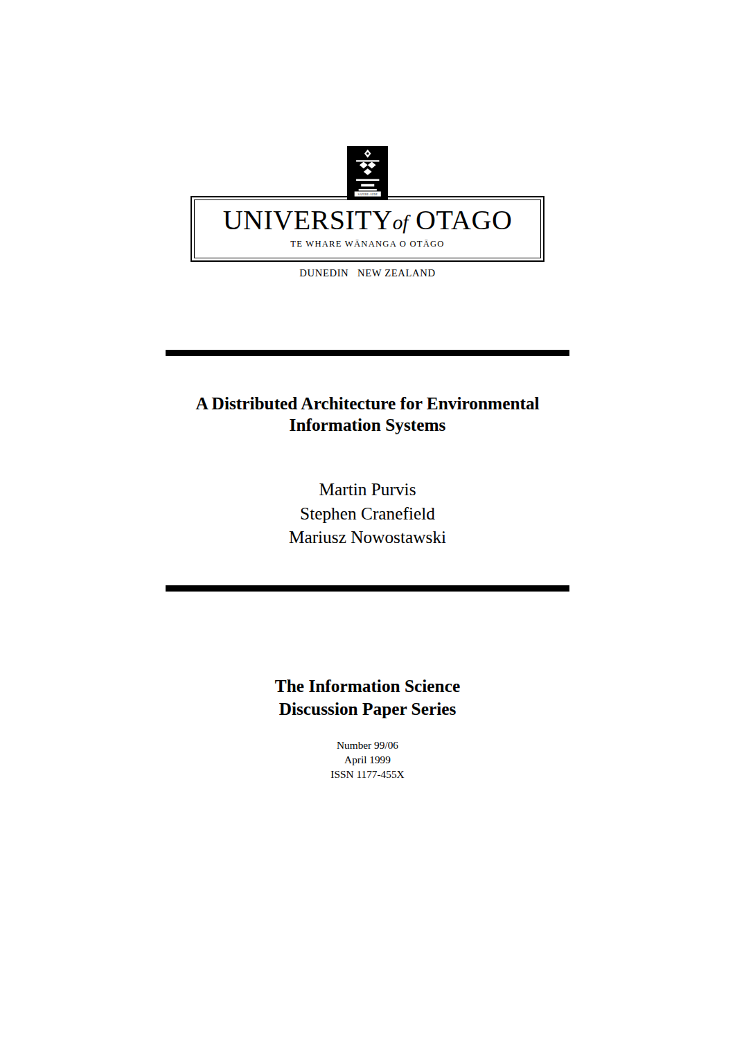SAPERE·AUDE
UNIVERSITYof OTAGO
TE WHARE WĀNANGA O OTĀGO
DUNEDIN NEW ZEALAND
A Distributed Architecture for Environmental
Information Systems
Martin Purvis
Stephen Cranefield
Mariusz Nowostawski
The Information Science
Discussion Paper Series
Number 99/06
April 1999
ISSN 1177-455X